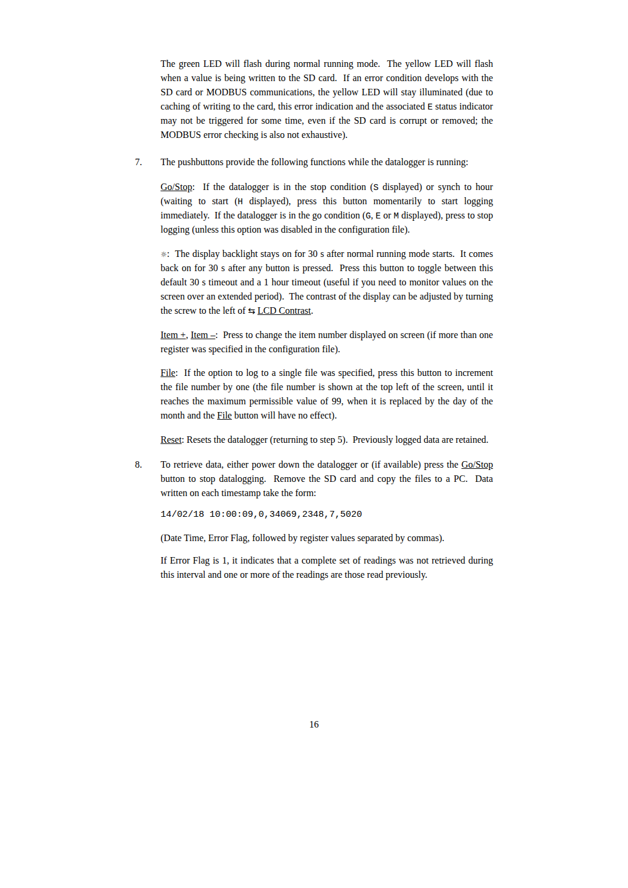The green LED will flash during normal running mode. The yellow LED will flash when a value is being written to the SD card. If an error condition develops with the SD card or MODBUS communications, the yellow LED will stay illuminated (due to caching of writing to the card, this error indication and the associated E status indicator may not be triggered for some time, even if the SD card is corrupt or removed; the MODBUS error checking is also not exhaustive).
7.
The pushbuttons provide the following functions while the datalogger is running:
Go/Stop: If the datalogger is in the stop condition (S displayed) or synch to hour (waiting to start (H displayed), press this button momentarily to start logging immediately. If the datalogger is in the go condition (G, E or M displayed), press to stop logging (unless this option was disabled in the configuration file).
☼: The display backlight stays on for 30 s after normal running mode starts. It comes back on for 30 s after any button is pressed. Press this button to toggle between this default 30 s timeout and a 1 hour timeout (useful if you need to monitor values on the screen over an extended period). The contrast of the display can be adjusted by turning the screw to the left of ⇆ LCD Contrast.
Item +, Item –: Press to change the item number displayed on screen (if more than one register was specified in the configuration file).
File: If the option to log to a single file was specified, press this button to increment the file number by one (the file number is shown at the top left of the screen, until it reaches the maximum permissible value of 99, when it is replaced by the day of the month and the File button will have no effect).
Reset: Resets the datalogger (returning to step 5). Previously logged data are retained.
8.
To retrieve data, either power down the datalogger or (if available) press the Go/Stop button to stop datalogging. Remove the SD card and copy the files to a PC. Data written on each timestamp take the form:
14/02/18 10:00:09,0,34069,2348,7,5020
(Date Time, Error Flag, followed by register values separated by commas).
If Error Flag is 1, it indicates that a complete set of readings was not retrieved during this interval and one or more of the readings are those read previously.
16